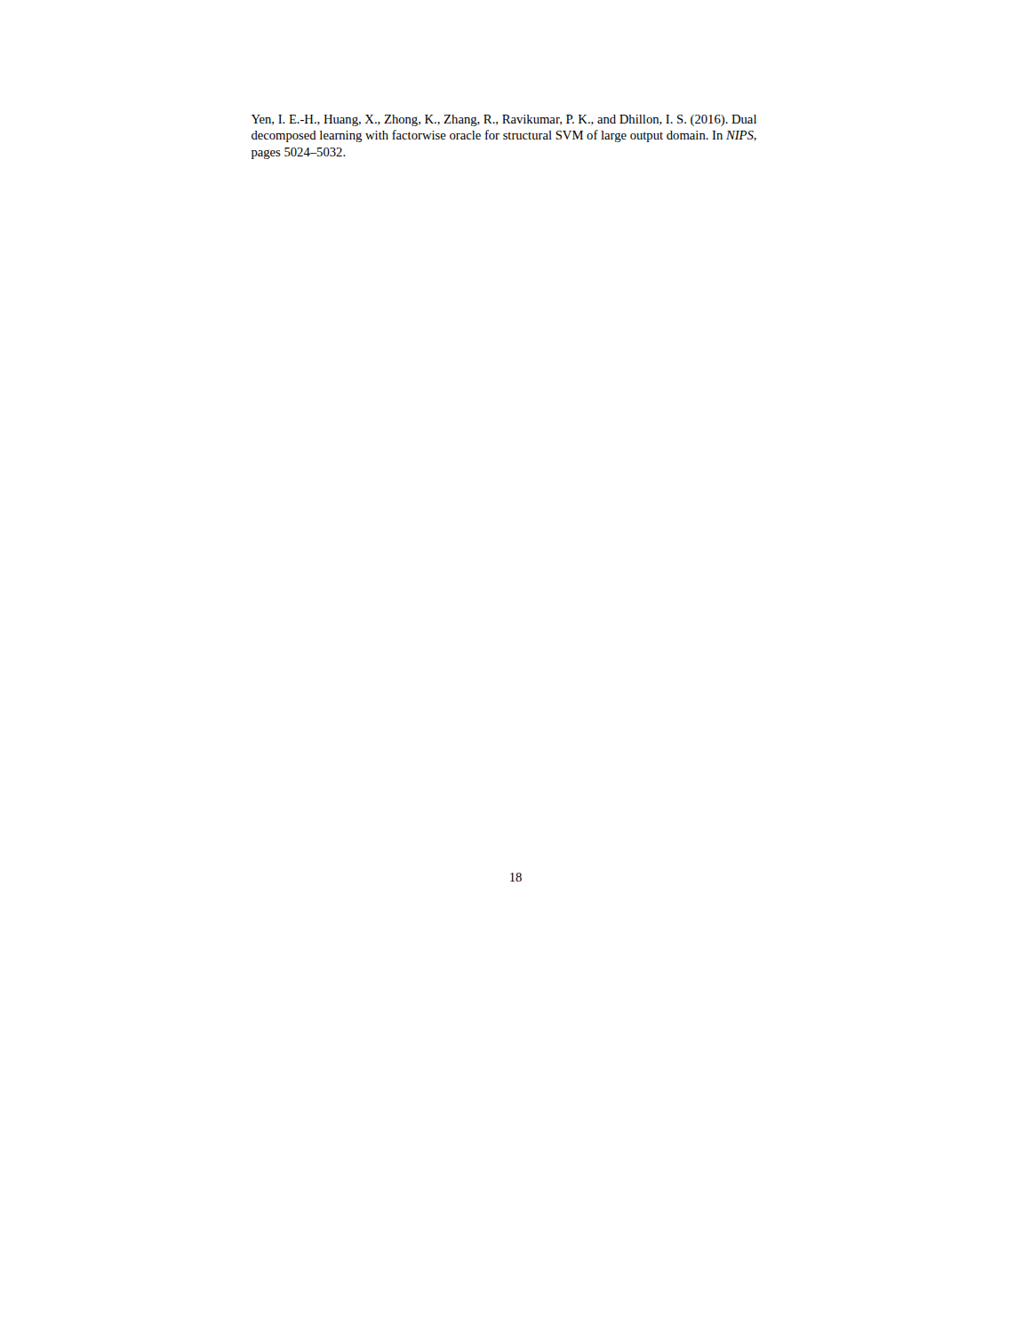Yen, I. E.-H., Huang, X., Zhong, K., Zhang, R., Ravikumar, P. K., and Dhillon, I. S. (2016). Dual decomposed learning with factorwise oracle for structural SVM of large output domain. In NIPS, pages 5024–5032.
18